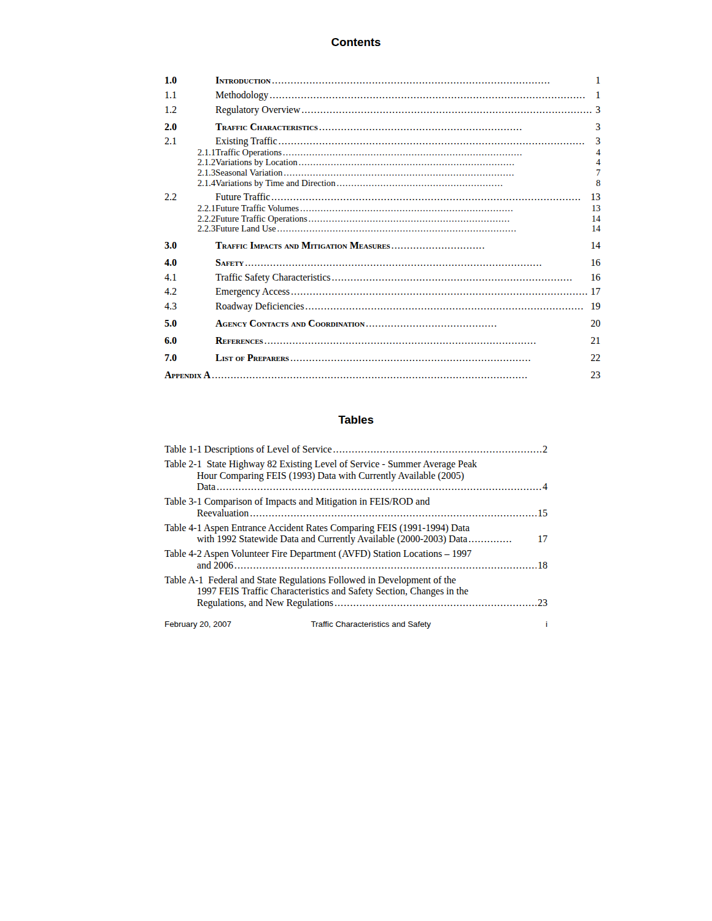Contents
| 1.0 | Introduction ......................................................................................... 1 |
| 1.1 | Methodology ..................................................................................................... 1 |
| 1.2 | Regulatory Overview ............................................................................................. 3 |
| 2.0 | Traffic Characteristics ................................................................. 3 |
| 2.1 | Existing Traffic .................................................................................................. 3 |
| 2.1.1 | Traffic Operations .................................................................................. 4 |
| 2.1.2 | Variations by Location .......................................................................... 4 |
| 2.1.3 | Seasonal Variation ............................................................................... 7 |
| 2.1.4 | Variations by Time and Direction ......................................................... 8 |
| 2.2 | Future Traffic ................................................................................................... 13 |
| 2.2.1 | Future Traffic Volumes ......................................................................... 13 |
| 2.2.2 | Future Traffic Operations ..................................................................... 14 |
| 2.2.3 | Future Land Use .................................................................................. 14 |
| 3.0 | Traffic Impacts and Mitigation Measures .............................. 14 |
| 4.0 | Safety ............................................................................................... 16 |
| 4.1 | Traffic Safety Characteristics ............................................................................. 16 |
| 4.2 | Emergency Access ............................................................................................... 17 |
| 4.3 | Roadway Deficiencies ......................................................................................... 19 |
| 5.0 | Agency Contacts and Coordination .......................................... 20 |
| 6.0 | References ....................................................................................... 21 |
| 7.0 | List of Preparers ............................................................................. 22 |
| Appendix A ..................................................................................................... 23 |
Tables
Table 1-1 Descriptions of Level of Service ....................................................................... 2
Table 2-1 State Highway 82 Existing Level of Service - Summer Average Peak Hour Comparing FEIS (1993) Data with Currently Available (2005) Data ..................................................................................................................... 4
Table 3-1 Comparison of Impacts and Mitigation in FEIS/ROD and Reevaluation ..................................................................................................... 15
Table 4-1 Aspen Entrance Accident Rates Comparing FEIS (1991-1994) Data with 1992 Statewide Data and Currently Available (2000-2003) Data .............. 17
Table 4-2 Aspen Volunteer Fire Department (AVFD) Station Locations – 1997 and 2006 ............................................................................................................. 18
Table A-1 Federal and State Regulations Followed in Development of the 1997 FEIS Traffic Characteristics and Safety Section, Changes in the Regulations, and New Regulations ..................................................................... 23
February 20, 2007 Traffic Characteristics and Safety i